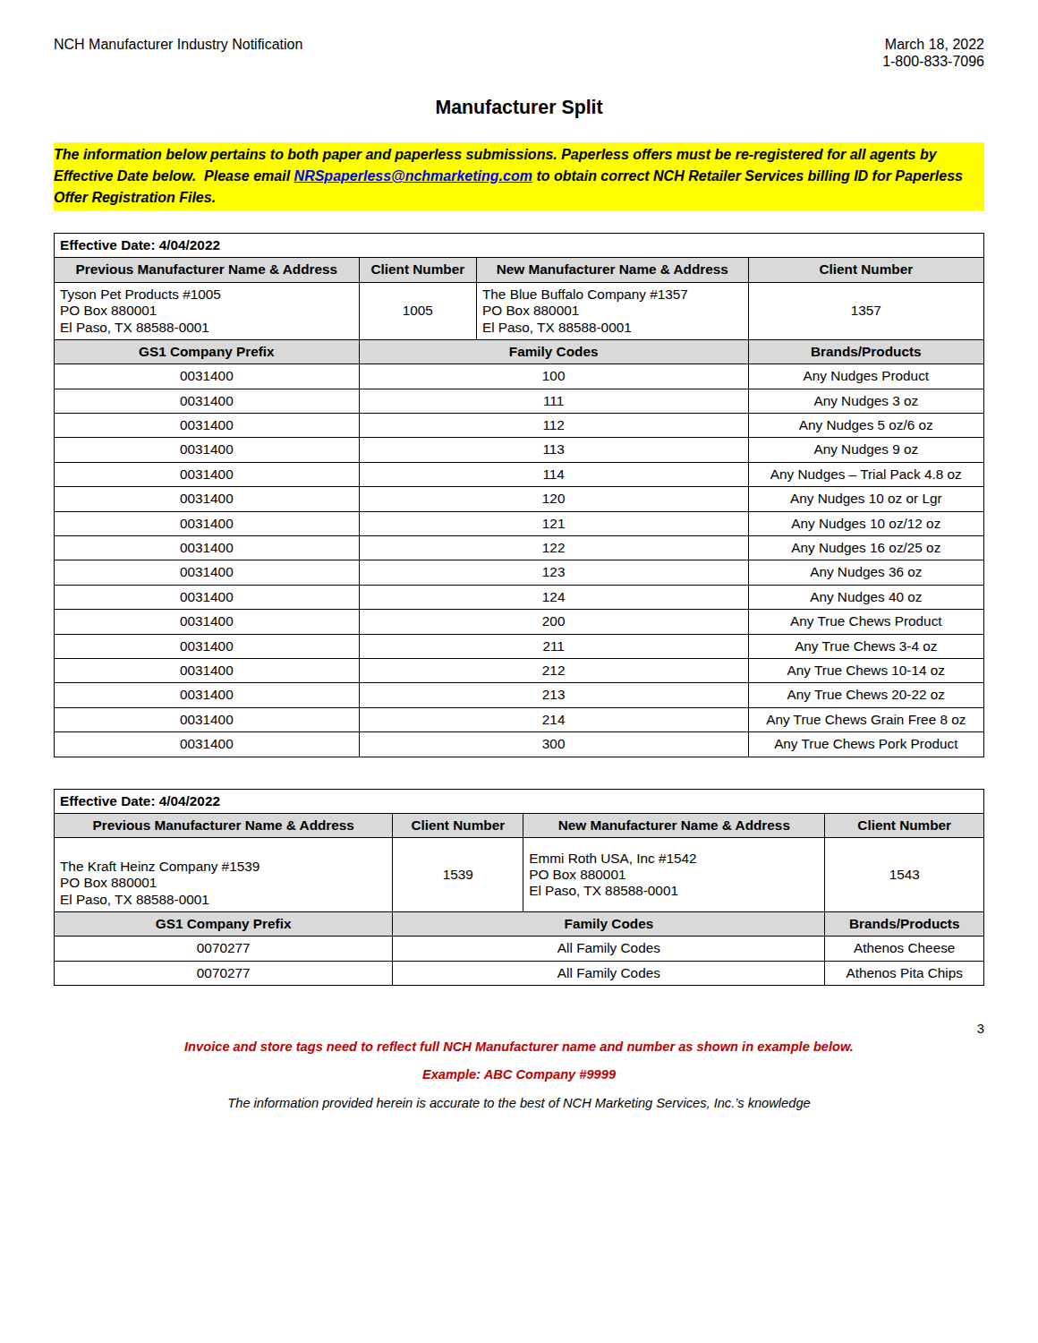NCH Manufacturer Industry Notification
March 18, 2022
1-800-833-7096
Manufacturer Split
The information below pertains to both paper and paperless submissions. Paperless offers must be re-registered for all agents by Effective Date below. Please email NRSpaperless@nchmarketing.com to obtain correct NCH Retailer Services billing ID for Paperless Offer Registration Files.
| Effective Date: 4/04/2022 |
| Previous Manufacturer Name & Address | Client Number | New Manufacturer Name & Address | Client Number |
| Tyson Pet Products #1005 PO Box 880001 El Paso, TX 88588-0001 | 1005 | The Blue Buffalo Company #1357 PO Box 880001 El Paso, TX 88588-0001 | 1357 |
| GS1 Company Prefix | Family Codes | Brands/Products |
| 0031400 | 100 | Any Nudges Product |
| 0031400 | 111 | Any Nudges 3 oz |
| 0031400 | 112 | Any Nudges 5 oz/6 oz |
| 0031400 | 113 | Any Nudges 9 oz |
| 0031400 | 114 | Any Nudges – Trial Pack 4.8 oz |
| 0031400 | 120 | Any Nudges 10 oz or Lgr |
| 0031400 | 121 | Any Nudges 10 oz/12 oz |
| 0031400 | 122 | Any Nudges 16 oz/25 oz |
| 0031400 | 123 | Any Nudges 36 oz |
| 0031400 | 124 | Any Nudges 40 oz |
| 0031400 | 200 | Any True Chews Product |
| 0031400 | 211 | Any True Chews 3-4 oz |
| 0031400 | 212 | Any True Chews 10-14 oz |
| 0031400 | 213 | Any True Chews 20-22 oz |
| 0031400 | 214 | Any True Chews Grain Free 8 oz |
| 0031400 | 300 | Any True Chews Pork Product |
| Effective Date: 4/04/2022 |
| Previous Manufacturer Name & Address | Client Number | New Manufacturer Name & Address | Client Number |
| The Kraft Heinz Company #1539 PO Box 880001 El Paso, TX 88588-0001 | 1539 | Emmi Roth USA, Inc #1542 PO Box 880001 El Paso, TX 88588-0001 | 1543 |
| GS1 Company Prefix | Family Codes | Brands/Products |
| 0070277 | All Family Codes | Athenos Cheese |
| 0070277 | All Family Codes | Athenos Pita Chips |
3
Invoice and store tags need to reflect full NCH Manufacturer name and number as shown in example below.
Example: ABC Company #9999
The information provided herein is accurate to the best of NCH Marketing Services, Inc.’s knowledge